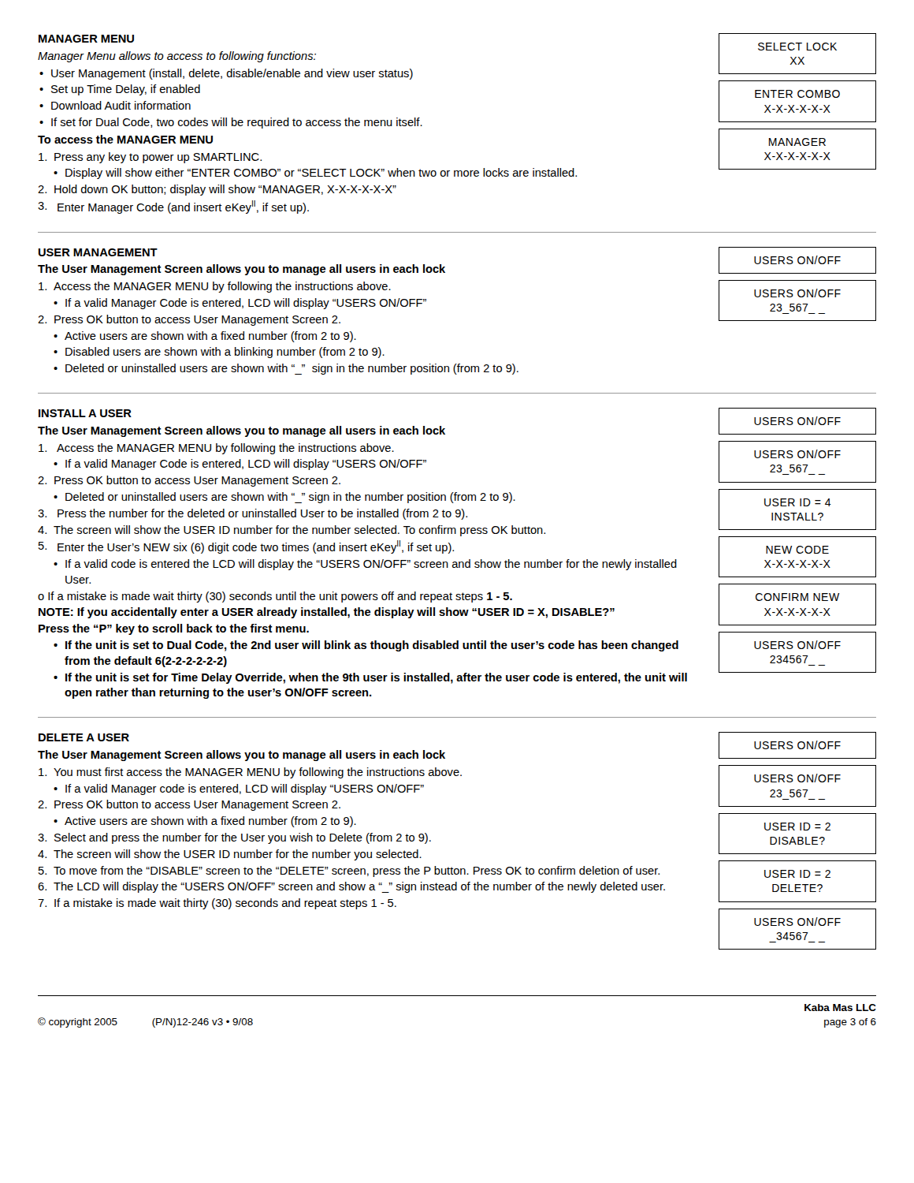Manager Menu
Manager Menu allows to access to following functions:
User Management (install, delete, disable/enable and view user status)
Set up Time Delay, if enabled
Download Audit information
If set for Dual Code, two codes will be required to access the menu itself.
To access the MANAGER MENU
1. Press any key to power up SMARTLINC.
Display will show either “ENTER COMBO” or “SELECT LOCK” when two or more locks are installed.
2. Hold down OK button; display will show “MANAGER, X-X-X-X-X-X”
3. Enter Manager Code (and insert eKeyII, if set up).
SELECT LOCK
XX
ENTER COMBO
X-X-X-X-X-X
MANAGER
X-X-X-X-X-X
User Management
The User Management Screen allows you to manage all users in each lock
1. Access the MANAGER MENU by following the instructions above.
If a valid Manager Code is entered, LCD will display “USERS ON/OFF”
2. Press OK button to access User Management Screen 2.
Active users are shown with a fixed number (from 2 to 9).
Disabled users are shown with a blinking number (from 2 to 9).
Deleted or uninstalled users are shown with “_” sign in the number position (from 2 to 9).
USERS ON/OFF
USERS ON/OFF
23_567_ _
Install a User
The User Management Screen allows you to manage all users in each lock
1. Access the MANAGER MENU by following the instructions above.
If a valid Manager Code is entered, LCD will display “USERS ON/OFF”
2. Press OK button to access User Management Screen 2.
Deleted or uninstalled users are shown with “_” sign in the number position (from 2 to 9).
3. Press the number for the deleted or uninstalled User to be installed (from 2 to 9).
4. The screen will show the USER ID number for the number selected. To confirm press OK button.
5. Enter the User’s NEW six (6) digit code two times (and insert eKeyII, if set up).
If a valid code is entered the LCD will display the “USERS ON/OFF” screen and show the number for the newly installed User.
o If a mistake is made wait thirty (30) seconds until the unit powers off and repeat steps 1 - 5.
NOTE: If you accidentally enter a USER already installed, the display will show “USER ID = X, DISABLE?”
Press the “P” key to scroll back to the first menu.
If the unit is set to Dual Code, the 2nd user will blink as though disabled until the user’s code has been changed from the default 6(2-2-2-2-2-2)
If the unit is set for Time Delay Override, when the 9th user is installed, after the user code is entered, the unit will open rather than returning to the user’s ON/OFF screen.
USERS ON/OFF
USERS ON/OFF
23_567_ _
USER ID = 4
INSTALL?
NEW CODE
X-X-X-X-X-X
CONFIRM NEW
X-X-X-X-X-X
USERS ON/OFF
234567_ _
Delete a User
The User Management Screen allows you to manage all users in each lock
1. You must first access the MANAGER MENU by following the instructions above.
If a valid Manager code is entered, LCD will display “USERS ON/OFF”
2. Press OK button to access User Management Screen 2.
Active users are shown with a fixed number (from 2 to 9).
3. Select and press the number for the User you wish to Delete (from 2 to 9).
4. The screen will show the USER ID number for the number you selected.
5. To move from the “DISABLE” screen to the “DELETE” screen, press the P button. Press OK to confirm deletion of user.
6. The LCD will display the “USERS ON/OFF” screen and show a “_” sign instead of the number of the newly deleted user.
7. If a mistake is made wait thirty (30) seconds and repeat steps 1 - 5.
USERS ON/OFF
USERS ON/OFF
23_567_ _
USER ID = 2
DISABLE?
USER ID = 2
DELETE?
USERS ON/OFF
_34567_ _
© copyright 2005 (P/N)12-246 v3 • 9/08
Kaba Mas LLC
page 3 of 6